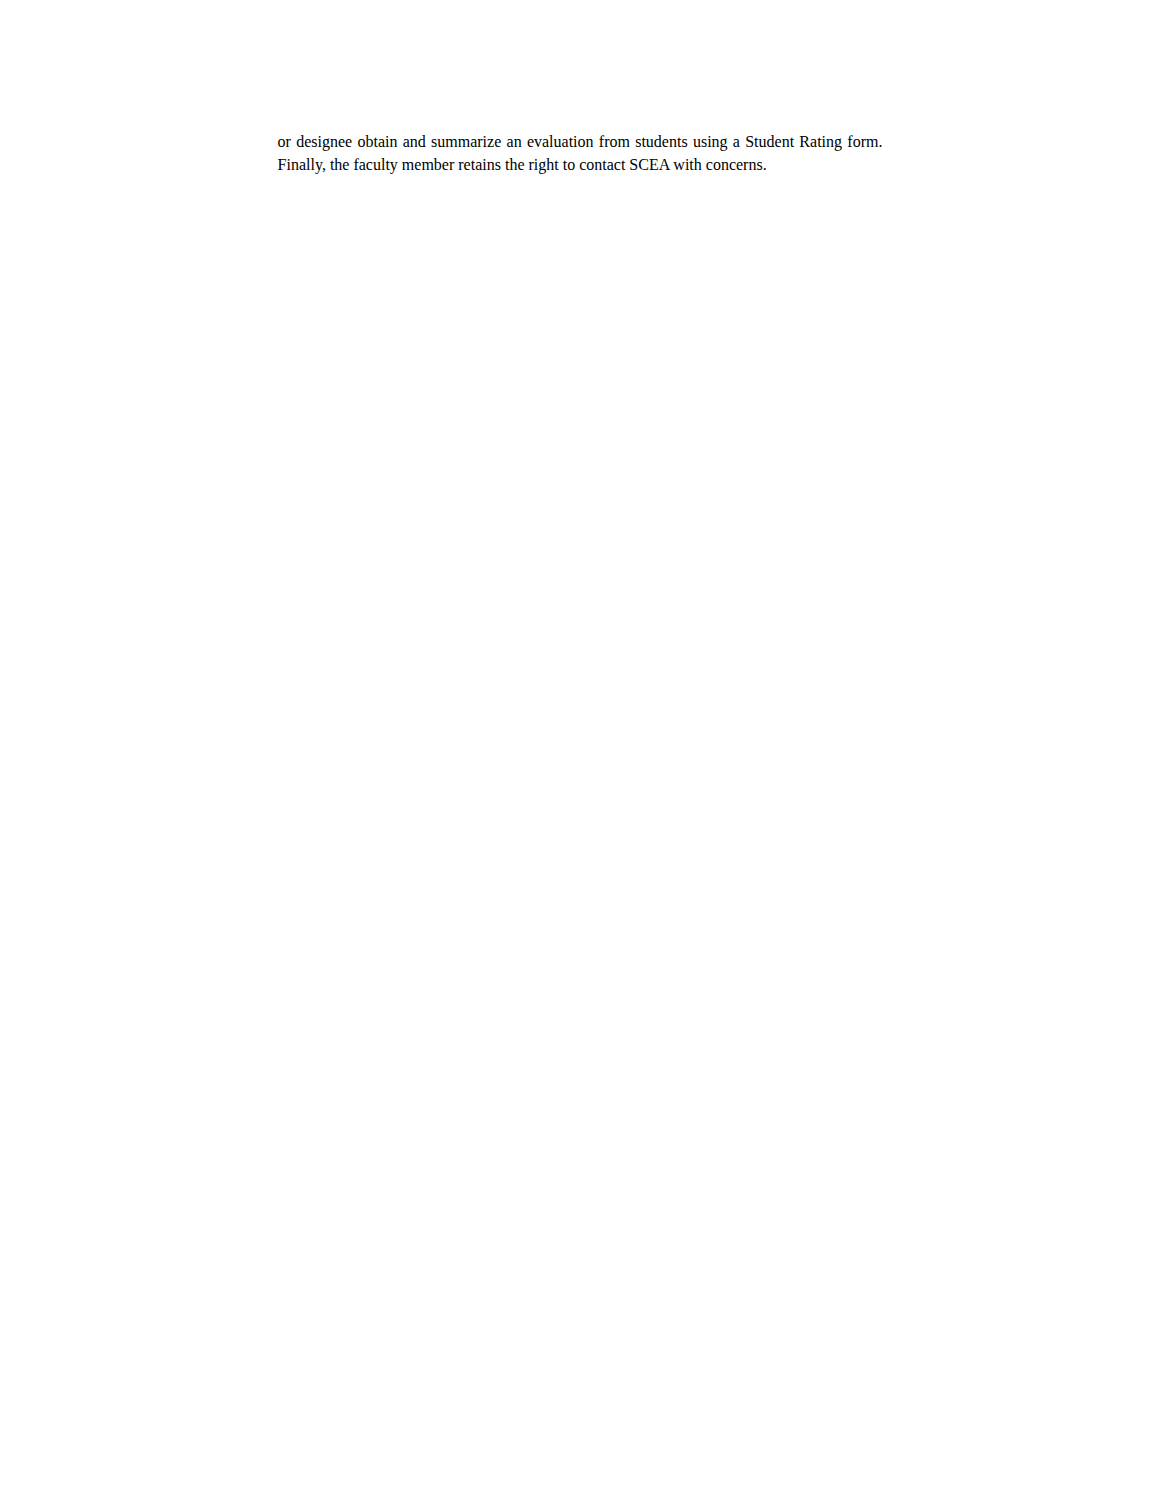or designee obtain and summarize an evaluation from students using a Student Rating form. Finally, the faculty member retains the right to contact SCEA with concerns.